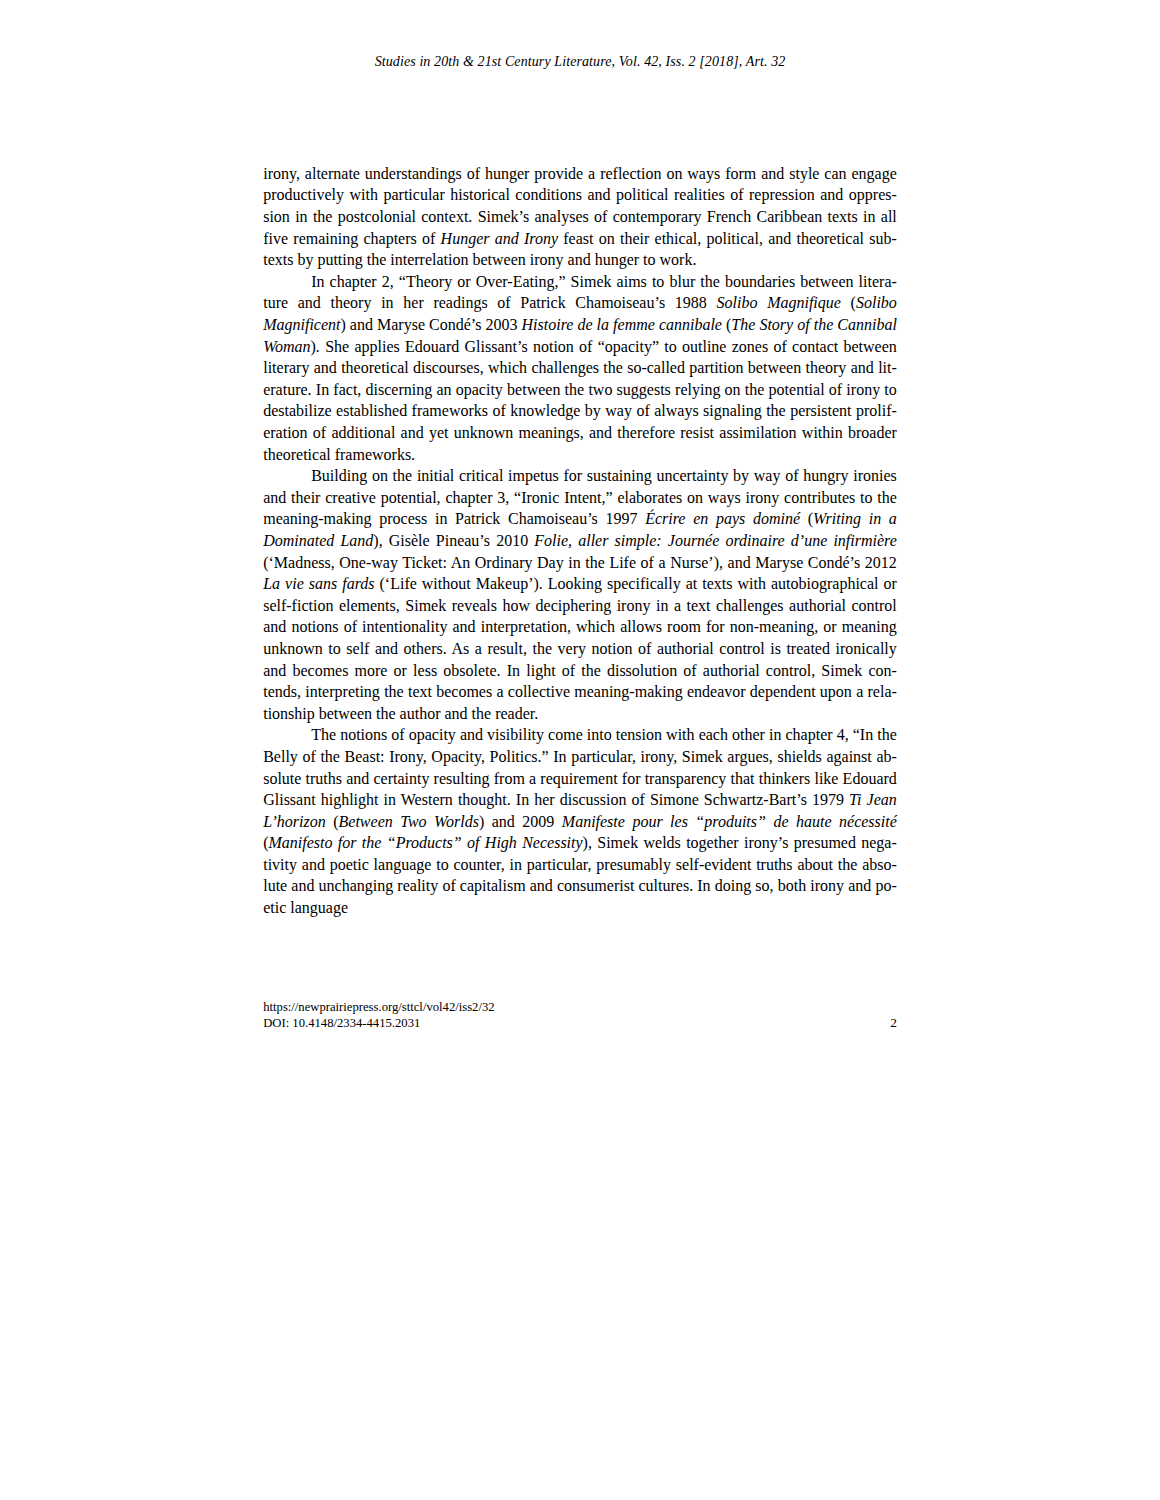Studies in 20th & 21st Century Literature, Vol. 42, Iss. 2 [2018], Art. 32
irony, alternate understandings of hunger provide a reflection on ways form and style can engage productively with particular historical conditions and political realities of repression and oppression in the postcolonial context. Simek’s analyses of contemporary French Caribbean texts in all five remaining chapters of Hunger and Irony feast on their ethical, political, and theoretical subtexts by putting the interrelation between irony and hunger to work.
In chapter 2, “Theory or Over-Eating,” Simek aims to blur the boundaries between literature and theory in her readings of Patrick Chamoiseau’s 1988 Solibo Magnifique (Solibo Magnificent) and Maryse Condé’s 2003 Histoire de la femme cannibale (The Story of the Cannibal Woman). She applies Edouard Glissant’s notion of “opacity” to outline zones of contact between literary and theoretical discourses, which challenges the so-called partition between theory and literature. In fact, discerning an opacity between the two suggests relying on the potential of irony to destabilize established frameworks of knowledge by way of always signaling the persistent proliferation of additional and yet unknown meanings, and therefore resist assimilation within broader theoretical frameworks.
Building on the initial critical impetus for sustaining uncertainty by way of hungry ironies and their creative potential, chapter 3, “Ironic Intent,” elaborates on ways irony contributes to the meaning-making process in Patrick Chamoiseau’s 1997 Écrire en pays dominé (Writing in a Dominated Land), Gisèle Pineau’s 2010 Folie, aller simple: Journée ordinaire d’une infirmière (‘Madness, One-way Ticket: An Ordinary Day in the Life of a Nurse’), and Maryse Condé’s 2012 La vie sans fards (‘Life without Makeup’). Looking specifically at texts with autobiographical or self-fiction elements, Simek reveals how deciphering irony in a text challenges authorial control and notions of intentionality and interpretation, which allows room for non-meaning, or meaning unknown to self and others. As a result, the very notion of authorial control is treated ironically and becomes more or less obsolete. In light of the dissolution of authorial control, Simek contends, interpreting the text becomes a collective meaning-making endeavor dependent upon a relationship between the author and the reader.
The notions of opacity and visibility come into tension with each other in chapter 4, “In the Belly of the Beast: Irony, Opacity, Politics.” In particular, irony, Simek argues, shields against absolute truths and certainty resulting from a requirement for transparency that thinkers like Edouard Glissant highlight in Western thought. In her discussion of Simone Schwartz-Bart’s 1979 Ti Jean L’horizon (Between Two Worlds) and 2009 Manifeste pour les “produits” de haute nécessité (Manifesto for the “Products” of High Necessity), Simek welds together irony’s presumed negativity and poetic language to counter, in particular, presumably self-evident truths about the absolute and unchanging reality of capitalism and consumerist cultures. In doing so, both irony and poetic language
https://newprairiepress.org/sttcl/vol42/iss2/32
DOI: 10.4148/2334-4415.2031
2